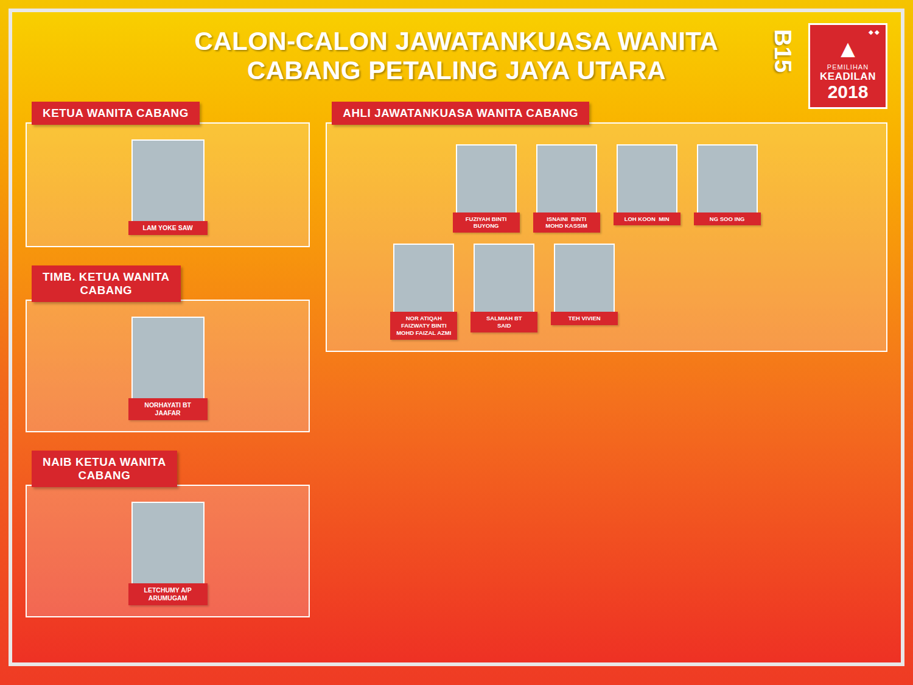CALON-CALON JAWATANKUASA WANITA
CABANG PETALING JAYA UTARA
B15
◆◆
▲
PEMILIHAN
KEADILAN
2018
KETUA WANITA CABANG
LAM YOKE SAW
TIMB. KETUA WANITA
CABANG
NORHAYATI BT
JAAFAR
NAIB KETUA WANITA
CABANG
LETCHUMY A/P
ARUMUGAM
AHLI JAWATANKUASA WANITA CABANG
FUZIYAH BINTI
BUYONG
ISNAINI BINTI
MOHD KASSIM
LOH KOON MIN
NG SOO ING
NOR ATIQAH
FAIZWATY BINTI
MOHD FAIZAL AZMI
SALMIAH BT
SAID
TEH VIVIEN